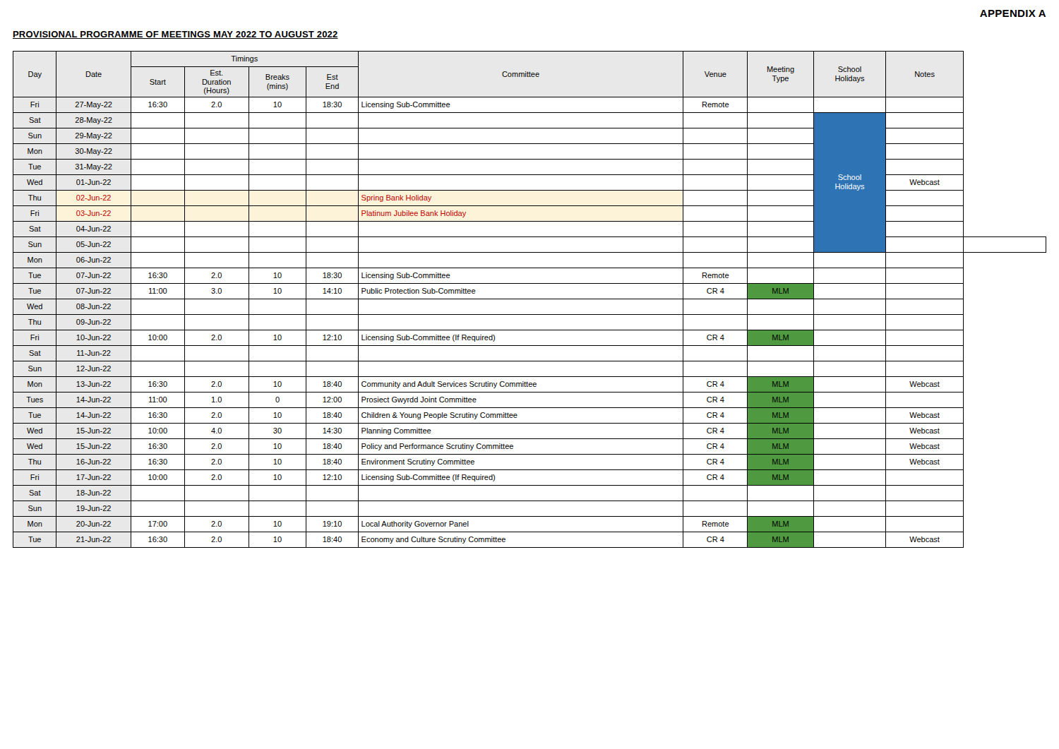APPENDIX A
PROVISIONAL PROGRAMME OF MEETINGS MAY 2022 TO AUGUST 2022
| Day | Date | Timings | Committee | Venue | Meeting Type | School Holidays | Notes |
| --- | --- | --- | --- | --- | --- | --- | --- |
| Start | Est. Duration (Hours) | Breaks (mins) | Est End |
| Fri | 27-May-22 | 16:30 | 2.0 | 10 | 18:30 | Licensing Sub-Committee | Remote | | | |
| Sat | 28-May-22 | | | | | | | | School Holidays | |
| Sun | 29-May-22 | | | | | | | | |
| Mon | 30-May-22 | | | | | | | | |
| Tue | 31-May-22 | | | | | | | | |
| Wed | 01-Jun-22 | | | | | | | | Webcast |
| Thu | 02-Jun-22 | | | | | Spring Bank Holiday | | | |
| Fri | 03-Jun-22 | | | | | Platinum Jubilee Bank Holiday | | | |
| Sat | 04-Jun-22 | | | | | | | | |
| Sun | 05-Jun-22 | | | | | | | | | |
| Mon | 06-Jun-22 | | | | | | | | | |
| Tue | 07-Jun-22 | 16:30 | 2.0 | 10 | 18:30 | Licensing Sub-Committee | Remote | | | |
| Tue | 07-Jun-22 | 11:00 | 3.0 | 10 | 14:10 | Public Protection Sub-Committee | CR 4 | MLM | | |
| Wed | 08-Jun-22 | | | | | | | | | |
| Thu | 09-Jun-22 | | | | | | | | | |
| Fri | 10-Jun-22 | 10:00 | 2.0 | 10 | 12:10 | Licensing Sub-Committee (If Required) | CR 4 | MLM | | |
| Sat | 11-Jun-22 | | | | | | | | | |
| Sun | 12-Jun-22 | | | | | | | | | |
| Mon | 13-Jun-22 | 16:30 | 2.0 | 10 | 18:40 | Community and Adult Services Scrutiny Committee | CR 4 | MLM | | Webcast |
| Tues | 14-Jun-22 | 11:00 | 1.0 | 0 | 12:00 | Prosiect Gwyrdd Joint Committee | CR 4 | MLM | | |
| Tue | 14-Jun-22 | 16:30 | 2.0 | 10 | 18:40 | Children & Young People Scrutiny Committee | CR 4 | MLM | | Webcast |
| Wed | 15-Jun-22 | 10:00 | 4.0 | 30 | 14:30 | Planning Committee | CR 4 | MLM | | Webcast |
| Wed | 15-Jun-22 | 16:30 | 2.0 | 10 | 18:40 | Policy and Performance Scrutiny Committee | CR 4 | MLM | | Webcast |
| Thu | 16-Jun-22 | 16:30 | 2.0 | 10 | 18:40 | Environment Scrutiny Committee | CR 4 | MLM | | Webcast |
| Fri | 17-Jun-22 | 10:00 | 2.0 | 10 | 12:10 | Licensing Sub-Committee (If Required) | CR 4 | MLM | | |
| Sat | 18-Jun-22 | | | | | | | | | |
| Sun | 19-Jun-22 | | | | | | | | | |
| Mon | 20-Jun-22 | 17:00 | 2.0 | 10 | 19:10 | Local Authority Governor Panel | Remote | MLM | | |
| Tue | 21-Jun-22 | 16:30 | 2.0 | 10 | 18:40 | Economy and Culture Scrutiny Committee | CR 4 | MLM | | Webcast |